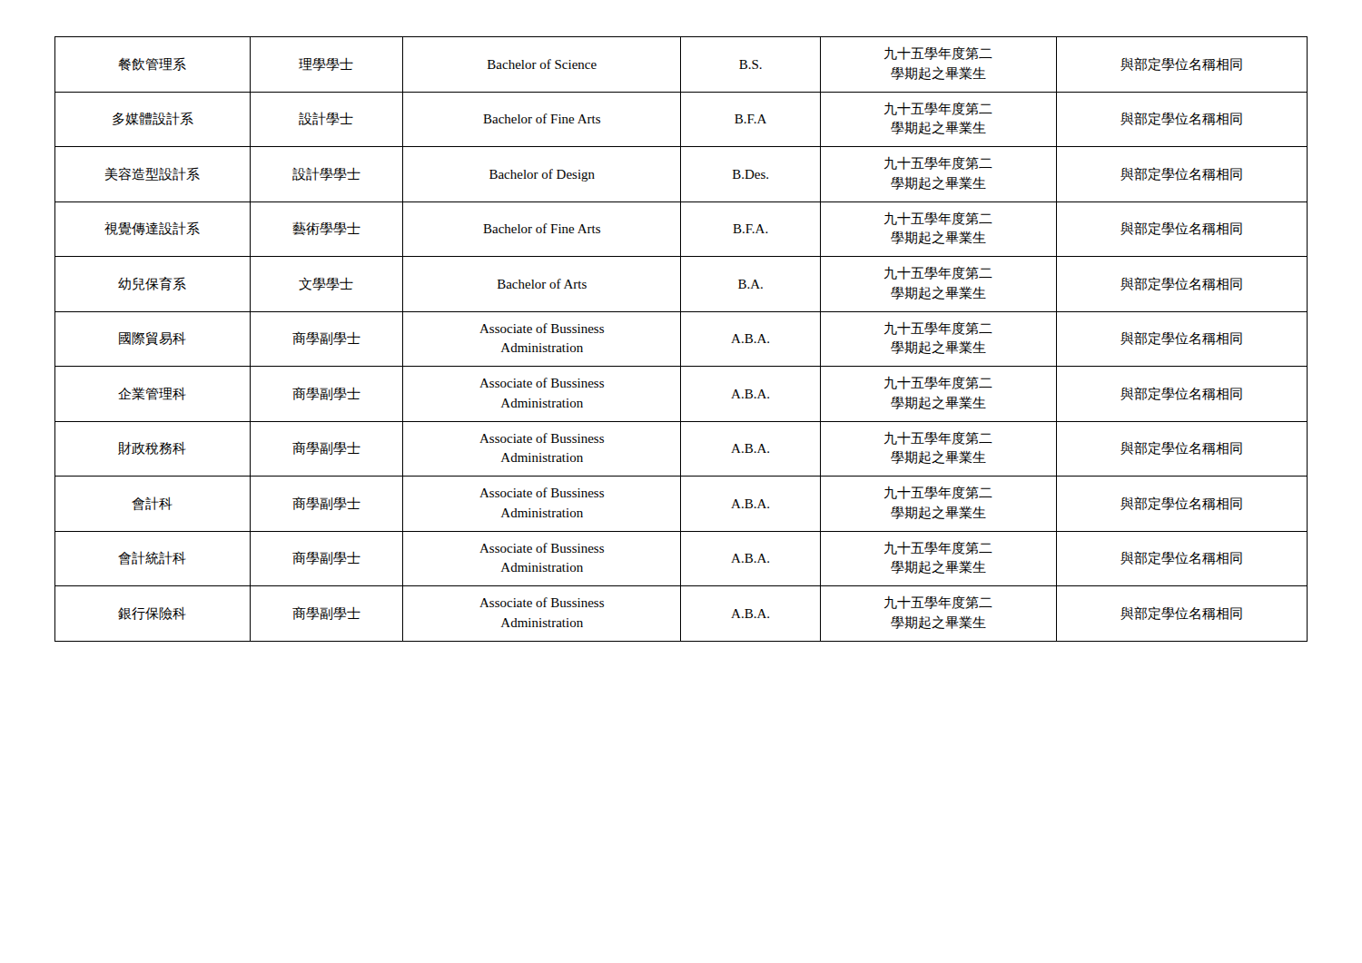| 餐飲管理系 | 理學學士 | Bachelor of Science | B.S. | 九十五學年度第二 學期起之畢業生 | 與部定學位名稱相同 |
| 多媒體設計系 | 設計學士 | Bachelor of Fine Arts | B.F.A | 九十五學年度第二 學期起之畢業生 | 與部定學位名稱相同 |
| 美容造型設計系 | 設計學學士 | Bachelor of Design | B.Des. | 九十五學年度第二 學期起之畢業生 | 與部定學位名稱相同 |
| 視覺傳達設計系 | 藝術學學士 | Bachelor of Fine Arts | B.F.A. | 九十五學年度第二 學期起之畢業生 | 與部定學位名稱相同 |
| 幼兒保育系 | 文學學士 | Bachelor of Arts | B.A. | 九十五學年度第二 學期起之畢業生 | 與部定學位名稱相同 |
| 國際貿易科 | 商學副學士 | Associate of Bussiness Administration | A.B.A. | 九十五學年度第二 學期起之畢業生 | 與部定學位名稱相同 |
| 企業管理科 | 商學副學士 | Associate of Bussiness Administration | A.B.A. | 九十五學年度第二 學期起之畢業生 | 與部定學位名稱相同 |
| 財政稅務科 | 商學副學士 | Associate of Bussiness Administration | A.B.A. | 九十五學年度第二 學期起之畢業生 | 與部定學位名稱相同 |
| 會計科 | 商學副學士 | Associate of Bussiness Administration | A.B.A. | 九十五學年度第二 學期起之畢業生 | 與部定學位名稱相同 |
| 會計統計科 | 商學副學士 | Associate of Bussiness Administration | A.B.A. | 九十五學年度第二 學期起之畢業生 | 與部定學位名稱相同 |
| 銀行保險科 | 商學副學士 | Associate of Bussiness Administration | A.B.A. | 九十五學年度第二 學期起之畢業生 | 與部定學位名稱相同 |